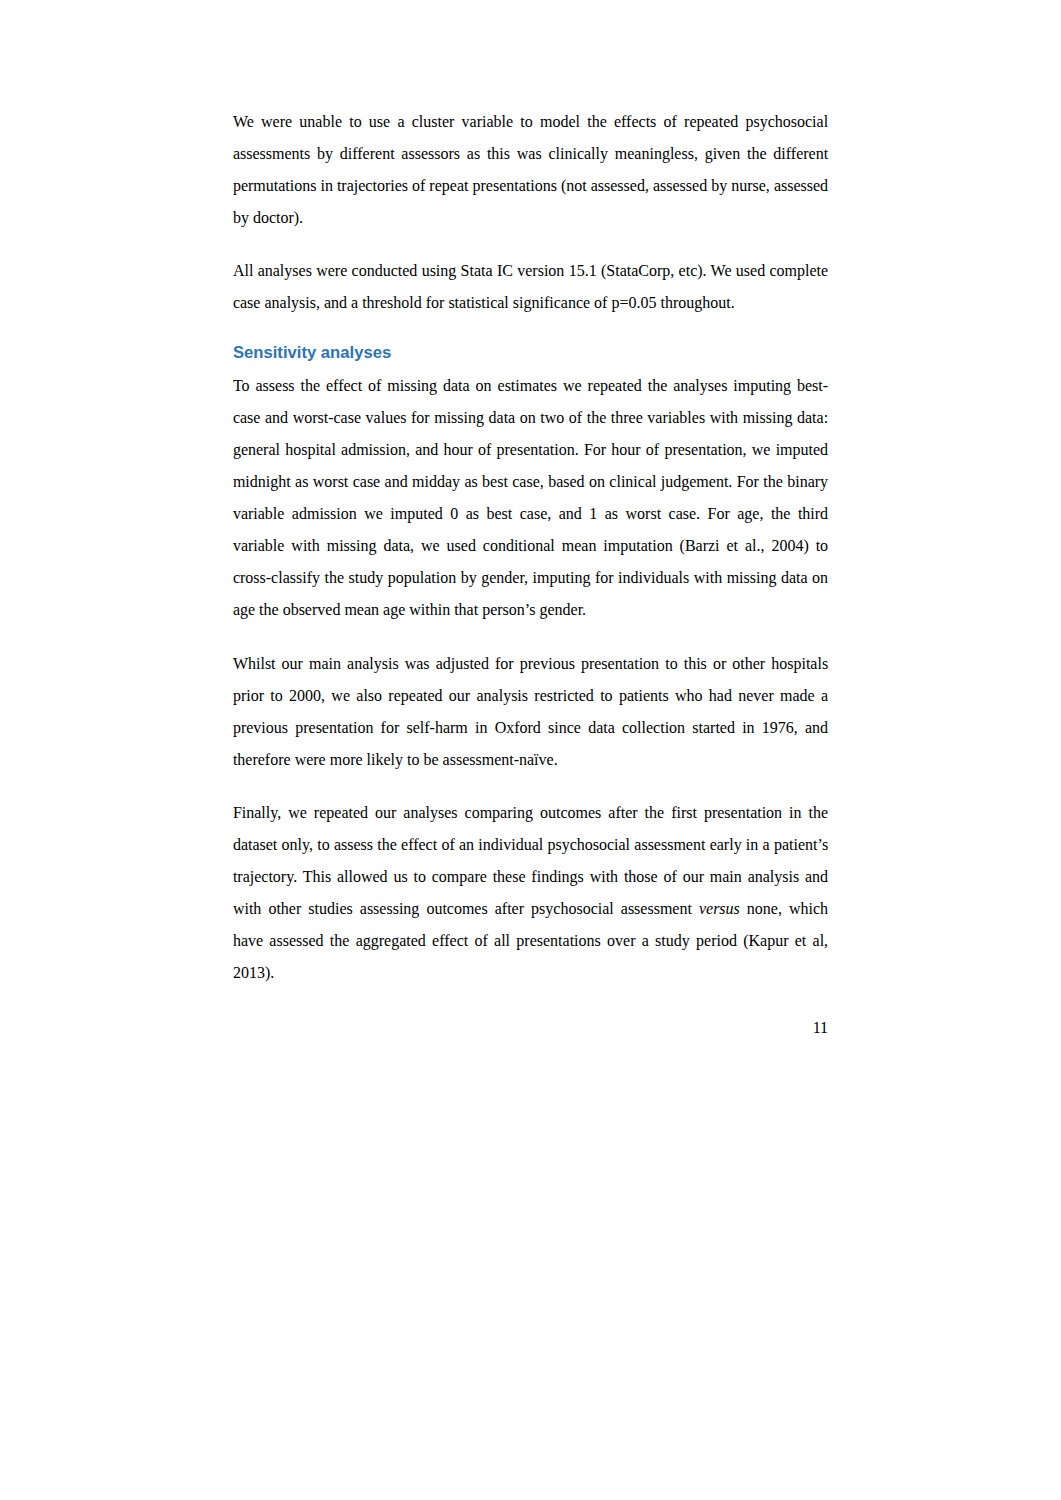We were unable to use a cluster variable to model the effects of repeated psychosocial assessments by different assessors as this was clinically meaningless, given the different permutations in trajectories of repeat presentations (not assessed, assessed by nurse, assessed by doctor).
All analyses were conducted using Stata IC version 15.1 (StataCorp, etc). We used complete case analysis, and a threshold for statistical significance of p=0.05 throughout.
Sensitivity analyses
To assess the effect of missing data on estimates we repeated the analyses imputing best-case and worst-case values for missing data on two of the three variables with missing data: general hospital admission, and hour of presentation. For hour of presentation, we imputed midnight as worst case and midday as best case, based on clinical judgement. For the binary variable admission we imputed 0 as best case, and 1 as worst case. For age, the third variable with missing data, we used conditional mean imputation (Barzi et al., 2004) to cross-classify the study population by gender, imputing for individuals with missing data on age the observed mean age within that person’s gender.
Whilst our main analysis was adjusted for previous presentation to this or other hospitals prior to 2000, we also repeated our analysis restricted to patients who had never made a previous presentation for self-harm in Oxford since data collection started in 1976, and therefore were more likely to be assessment-naïve.
Finally, we repeated our analyses comparing outcomes after the first presentation in the dataset only, to assess the effect of an individual psychosocial assessment early in a patient’s trajectory. This allowed us to compare these findings with those of our main analysis and with other studies assessing outcomes after psychosocial assessment versus none, which have assessed the aggregated effect of all presentations over a study period (Kapur et al, 2013).
11